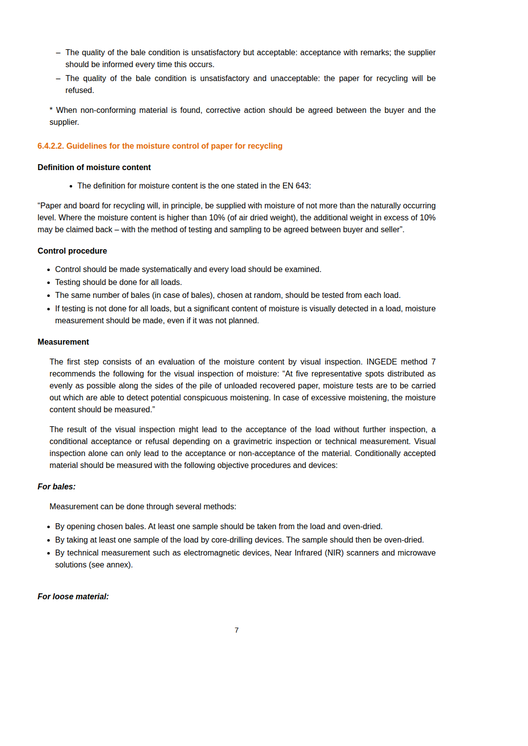The quality of the bale condition is unsatisfactory but acceptable: acceptance with remarks; the supplier should be informed every time this occurs.
The quality of the bale condition is unsatisfactory and unacceptable: the paper for recycling will be refused.
* When non-conforming material is found, corrective action should be agreed between the buyer and the supplier.
6.4.2.2. Guidelines for the moisture control of paper for recycling
Definition of moisture content
The definition for moisture content is the one stated in the EN 643:
“Paper and board for recycling will, in principle, be supplied with moisture of not more than the naturally occurring level. Where the moisture content is higher than 10% (of air dried weight), the additional weight in excess of 10% may be claimed back – with the method of testing and sampling to be agreed between buyer and seller”.
Control procedure
Control should be made systematically and every load should be examined.
Testing should be done for all loads.
The same number of bales (in case of bales), chosen at random, should be tested from each load.
If testing is not done for all loads, but a significant content of moisture is visually detected in a load, moisture measurement should be made, even if it was not planned.
Measurement
The first step consists of an evaluation of the moisture content by visual inspection. INGEDE method 7 recommends the following for the visual inspection of moisture: “At five representative spots distributed as evenly as possible along the sides of the pile of unloaded recovered paper, moisture tests are to be carried out which are able to detect potential conspicuous moistening. In case of excessive moistening, the moisture content should be measured.”
The result of the visual inspection might lead to the acceptance of the load without further inspection, a conditional acceptance or refusal depending on a gravimetric inspection or technical measurement. Visual inspection alone can only lead to the acceptance or non-acceptance of the material. Conditionally accepted material should be measured with the following objective procedures and devices:
For bales:
Measurement can be done through several methods:
By opening chosen bales. At least one sample should be taken from the load and oven-dried.
By taking at least one sample of the load by core-drilling devices. The sample should then be oven-dried.
By technical measurement such as electromagnetic devices, Near Infrared (NIR) scanners and microwave solutions (see annex).
For loose material:
7